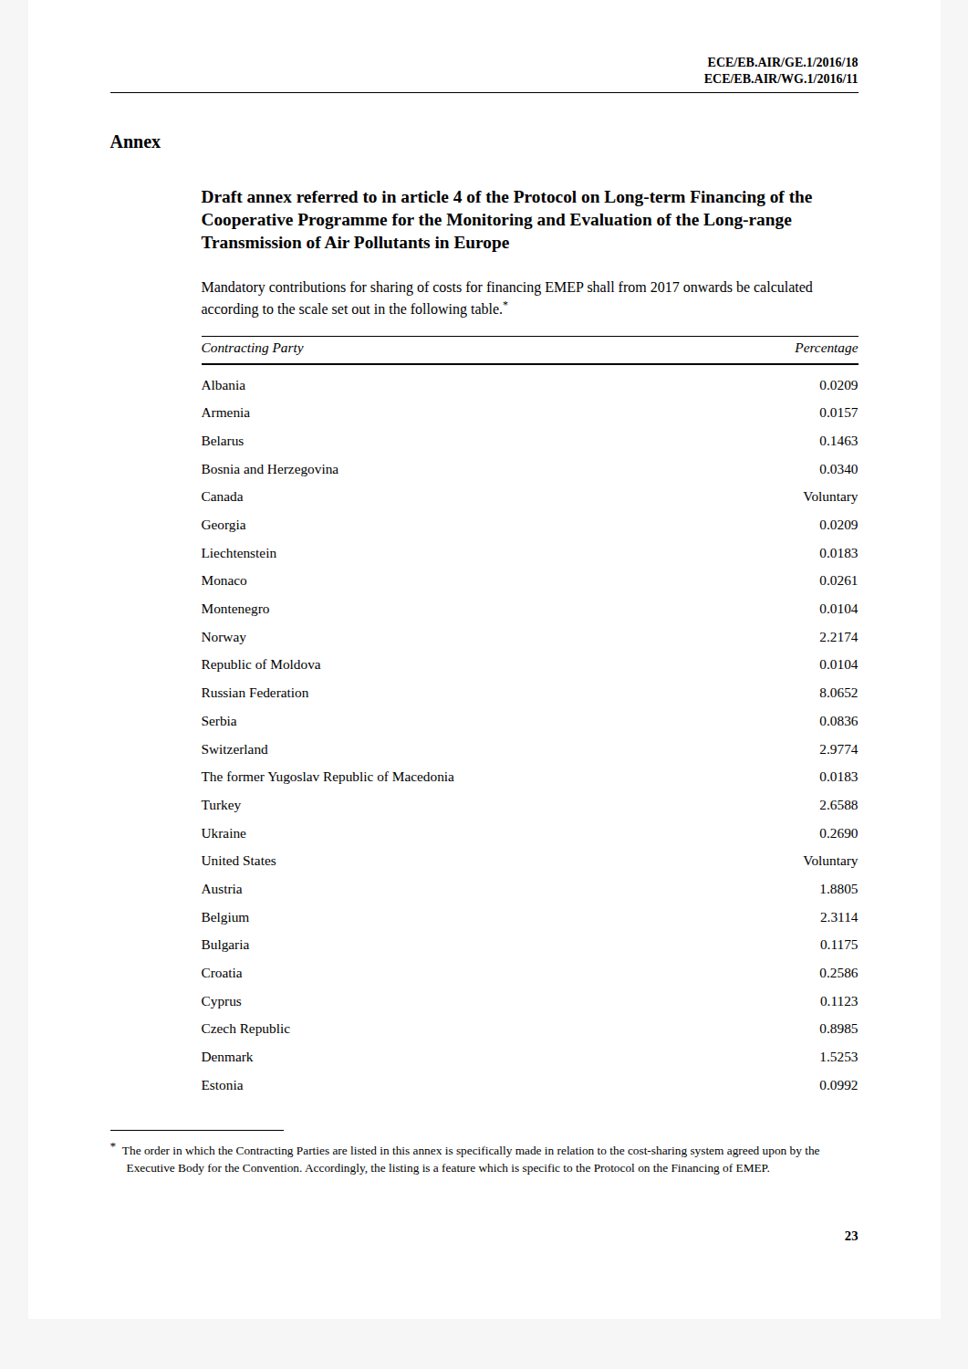ECE/EB.AIR/GE.1/2016/18
ECE/EB.AIR/WG.1/2016/11
Annex
Draft annex referred to in article 4 of the Protocol on Long-term Financing of the Cooperative Programme for the Monitoring and Evaluation of the Long-range Transmission of Air Pollutants in Europe
Mandatory contributions for sharing of costs for financing EMEP shall from 2017 onwards be calculated according to the scale set out in the following table.*
| Contracting Party | Percentage |
| --- | --- |
| Albania | 0.0209 |
| Armenia | 0.0157 |
| Belarus | 0.1463 |
| Bosnia and Herzegovina | 0.0340 |
| Canada | Voluntary |
| Georgia | 0.0209 |
| Liechtenstein | 0.0183 |
| Monaco | 0.0261 |
| Montenegro | 0.0104 |
| Norway | 2.2174 |
| Republic of Moldova | 0.0104 |
| Russian Federation | 8.0652 |
| Serbia | 0.0836 |
| Switzerland | 2.9774 |
| The former Yugoslav Republic of Macedonia | 0.0183 |
| Turkey | 2.6588 |
| Ukraine | 0.2690 |
| United States | Voluntary |
| Austria | 1.8805 |
| Belgium | 2.3114 |
| Bulgaria | 0.1175 |
| Croatia | 0.2586 |
| Cyprus | 0.1123 |
| Czech Republic | 0.8985 |
| Denmark | 1.5253 |
| Estonia | 0.0992 |
* The order in which the Contracting Parties are listed in this annex is specifically made in relation to the cost-sharing system agreed upon by the Executive Body for the Convention. Accordingly, the listing is a feature which is specific to the Protocol on the Financing of EMEP.
23